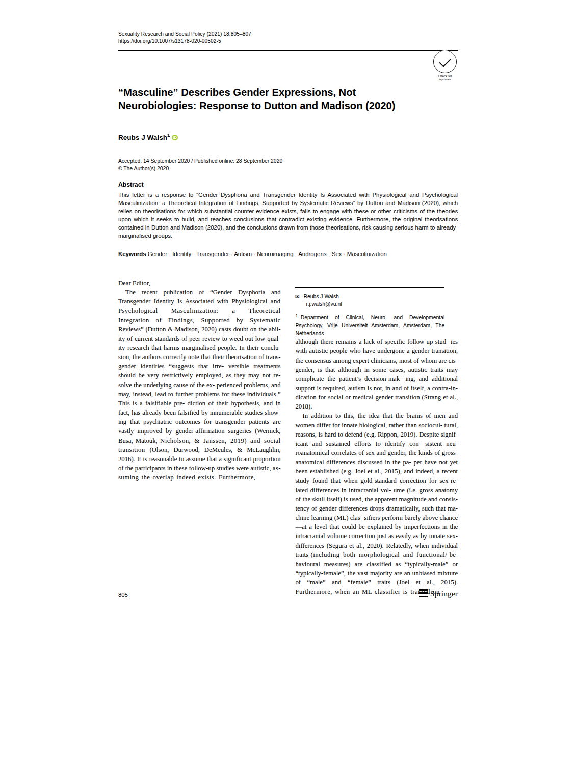Sexuality Research and Social Policy (2021) 18:805–807 https://doi.org/10.1007/s13178-020-00502-5
Check for
updates
“Masculine” Describes Gender Expressions, Not
Neurobiologies: Response to Dutton and Madison (2020)
Reubs J Walsh1iD
Accepted: 14 September 2020 / Published online: 28 September 2020 © The Author(s) 2020
Abstract
This letter is a response to “Gender Dysphoria and Transgender Identity Is Associated with Physiological and Psychological Masculinization: a Theoretical Integration of Findings, Supported by Systematic Reviews” by Dutton and Madison (2020), which relies on theorisations for which substantial counter-evidence exists, fails to engage with these or other criticisms of the theories upon which it seeks to build, and reaches conclusions that contradict existing evidence. Furthermore, the original theorisations contained in Dutton and Madison (2020), and the conclusions drawn from those theorisations, risk causing serious harm to already-marginalised groups.
Keywords Gender · Identity · Transgender · Autism · Neuroimaging · Androgens · Sex · Masculinization
Dear Editor,
The recent publication of “Gender Dysphoria and Transgender Identity Is Associated with Physiological and Psychological Masculinization: a Theoretical Integration of Findings, Supported by Systematic Reviews” (Dutton & Madison, 2020) casts doubt on the ability of current standards of peer-review to weed out low-quality research that harms marginalised people. In their conclusion, the authors correctly note that their theorisation of transgender identities “suggests that irre- versible treatments should be very restrictively employed, as they may not resolve the underlying cause of the ex- perienced problems, and may, instead, lead to further problems for these individuals.” This is a falsifiable pre- diction of their hypothesis, and in fact, has already been falsified by innumerable studies showing that psychiatric outcomes for transgender patients are vastly improved by gender-affirmation surgeries (Wernick, Busa, Matouk, Nicholson, & Janssen, 2019) and social transition (Olson, Durwood, DeMeules, & McLaughlin, 2016). It is reasonable to assume that a significant proportion of the participants in these follow-up studies were autistic, assuming the overlap indeed exists. Furthermore,
✉Reubs J Walsh r.j.walsh@vu.nl 1Department of Clinical, Neuro- and Developmental Psychology, Vrije Universiteit Amsterdam, Amsterdam, The Netherlands
although there remains a lack of specific follow-up stud- ies with autistic people who have undergone a gender transition, the consensus among expert clinicians, most of whom are cisgender, is that although in some cases, autistic traits may complicate the patient’s decision-mak- ing, and additional support is required, autism is not, in and of itself, a contra-indication for social or medical gender transition (Strang et al., 2018).
In addition to this, the idea that the brains of men and women differ for innate biological, rather than sociocul- tural, reasons, is hard to defend (e.g. Rippon, 2019). Despite significant and sustained efforts to identify con- sistent neuroanatomical correlates of sex and gender, the kinds of gross-anatomical differences discussed in the pa- per have not yet been established (e.g. Joel et al., 2015), and indeed, a recent study found that when gold-standard correction for sex-related differences in intracranial vol- ume (i.e. gross anatomy of the skull itself) is used, the apparent magnitude and consistency of gender differences drops dramatically, such that machine learning (ML) clas- sifiers perform barely above chance—at a level that could be explained by imperfections in the intracranial volume correction just as easily as by innate sex-differences (Segura et al., 2020). Relatedly, when individual traits (including both morphological and functional/ behavioural measures) are classified as “typically-male” or “typically-female”, the vast majority are an unbiased mixture of “male” and “female” traits (Joel et al., 2015). Furthermore, when an ML classifier is trained on
805
Springer